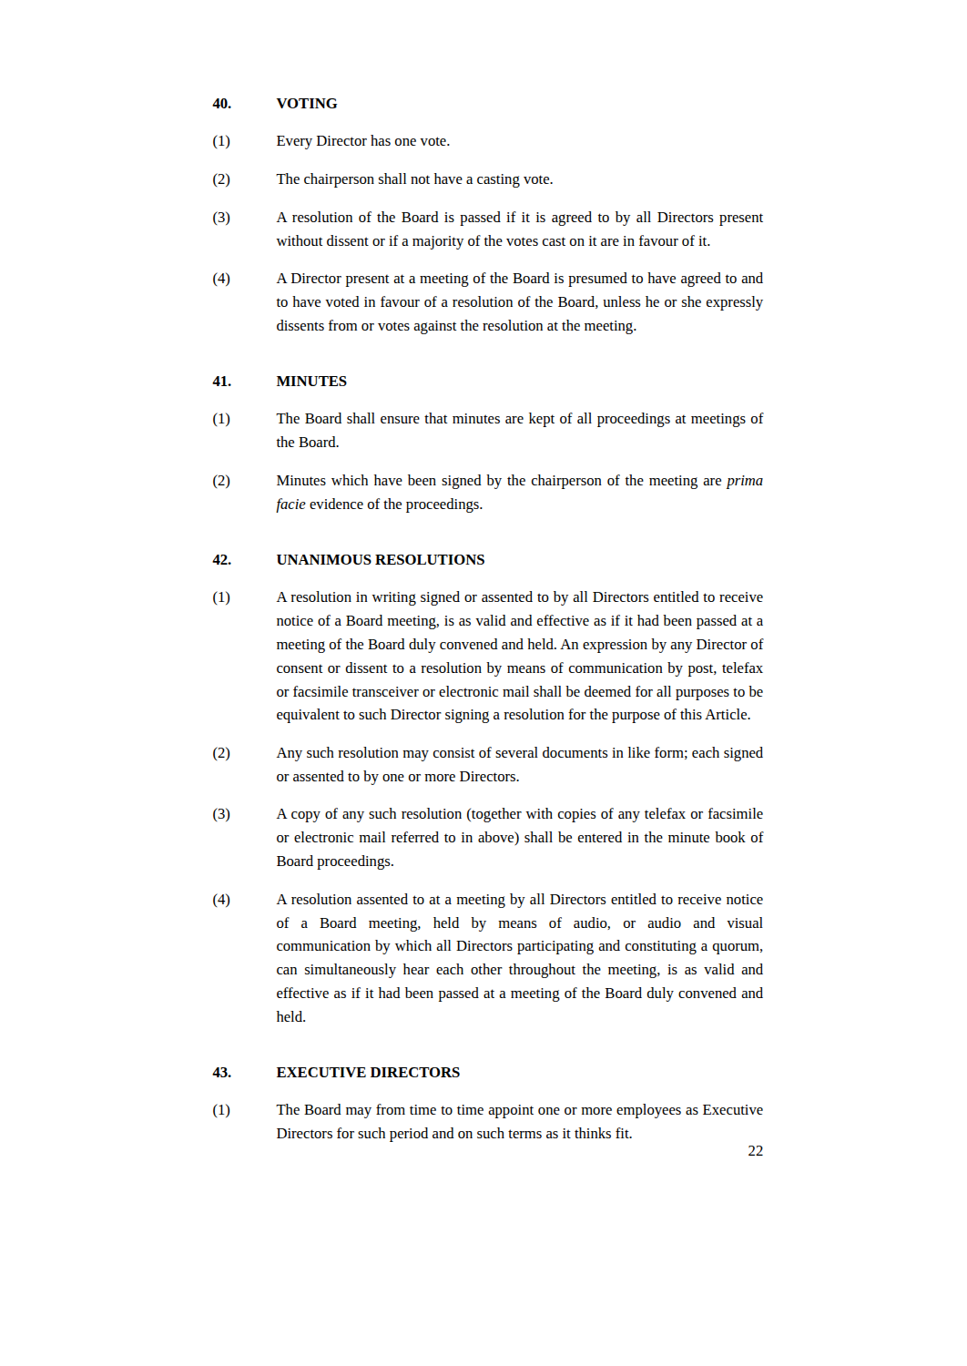40. Voting
(1) Every Director has one vote.
(2) The chairperson shall not have a casting vote.
(3) A resolution of the Board is passed if it is agreed to by all Directors present without dissent or if a majority of the votes cast on it are in favour of it.
(4) A Director present at a meeting of the Board is presumed to have agreed to and to have voted in favour of a resolution of the Board, unless he or she expressly dissents from or votes against the resolution at the meeting.
41. Minutes
(1) The Board shall ensure that minutes are kept of all proceedings at meetings of the Board.
(2) Minutes which have been signed by the chairperson of the meeting are prima facie evidence of the proceedings.
42. Unanimous Resolutions
(1) A resolution in writing signed or assented to by all Directors entitled to receive notice of a Board meeting, is as valid and effective as if it had been passed at a meeting of the Board duly convened and held. An expression by any Director of consent or dissent to a resolution by means of communication by post, telefax or facsimile transceiver or electronic mail shall be deemed for all purposes to be equivalent to such Director signing a resolution for the purpose of this Article.
(2) Any such resolution may consist of several documents in like form; each signed or assented to by one or more Directors.
(3) A copy of any such resolution (together with copies of any telefax or facsimile or electronic mail referred to in above) shall be entered in the minute book of Board proceedings.
(4) A resolution assented to at a meeting by all Directors entitled to receive notice of a Board meeting, held by means of audio, or audio and visual communication by which all Directors participating and constituting a quorum, can simultaneously hear each other throughout the meeting, is as valid and effective as if it had been passed at a meeting of the Board duly convened and held.
43. Executive Directors
(1) The Board may from time to time appoint one or more employees as Executive Directors for such period and on such terms as it thinks fit.
22